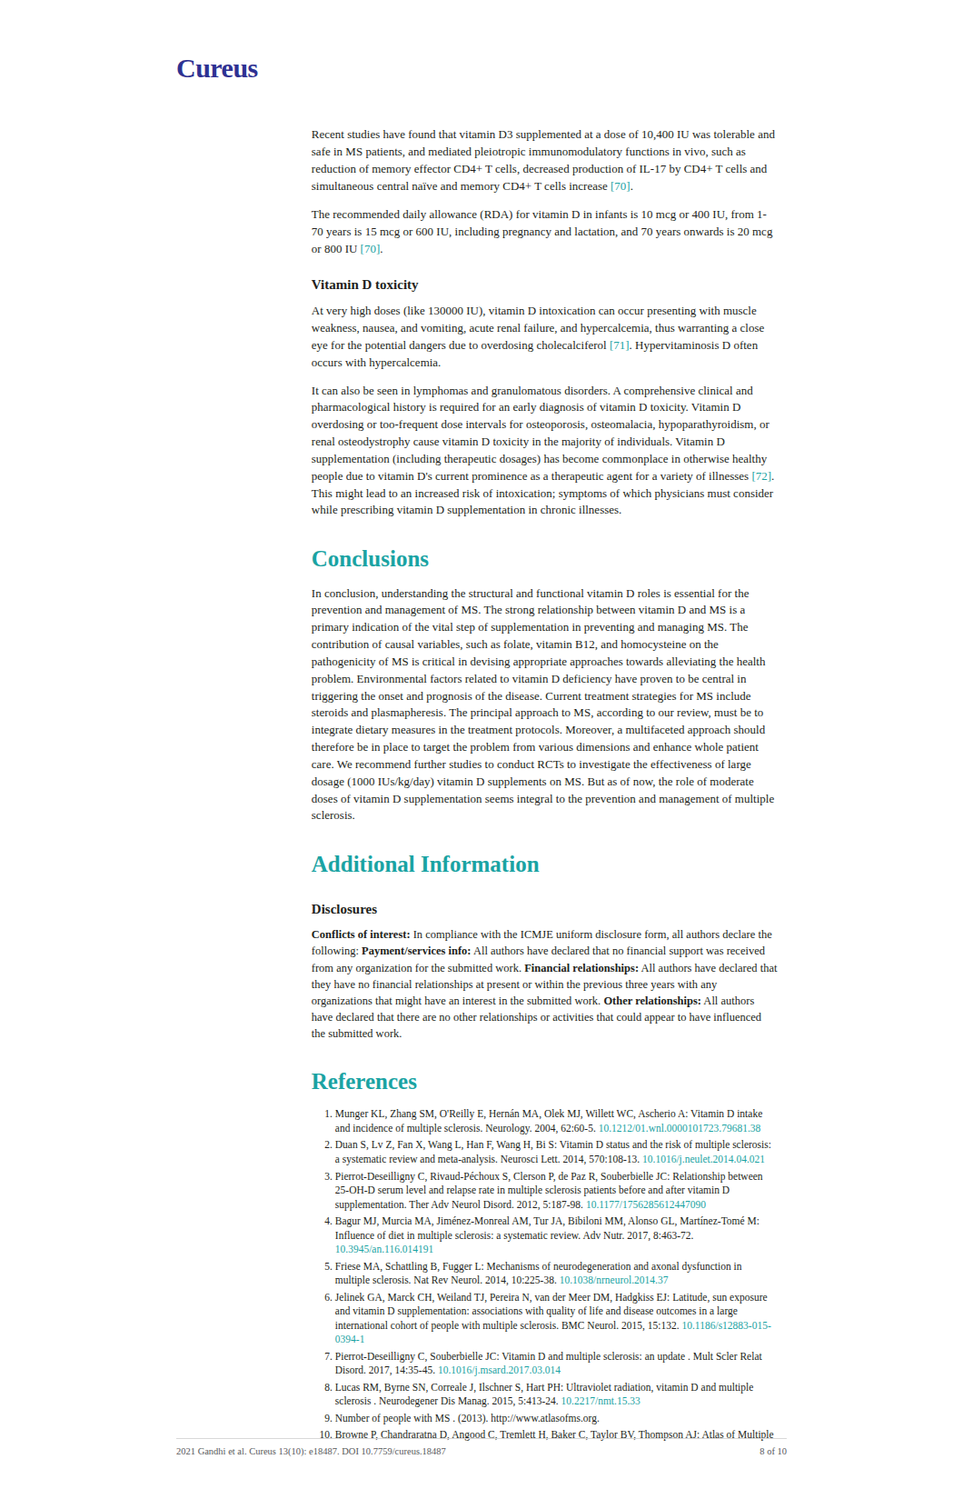Cureus
Recent studies have found that vitamin D3 supplemented at a dose of 10,400 IU was tolerable and safe in MS patients, and mediated pleiotropic immunomodulatory functions in vivo, such as reduction of memory effector CD4+ T cells, decreased production of IL-17 by CD4+ T cells and simultaneous central naïve and memory CD4+ T cells increase [70].
The recommended daily allowance (RDA) for vitamin D in infants is 10 mcg or 400 IU, from 1-70 years is 15 mcg or 600 IU, including pregnancy and lactation, and 70 years onwards is 20 mcg or 800 IU [70].
Vitamin D toxicity
At very high doses (like 130000 IU), vitamin D intoxication can occur presenting with muscle weakness, nausea, and vomiting, acute renal failure, and hypercalcemia, thus warranting a close eye for the potential dangers due to overdosing cholecalciferol [71]. Hypervitaminosis D often occurs with hypercalcemia.
It can also be seen in lymphomas and granulomatous disorders. A comprehensive clinical and pharmacological history is required for an early diagnosis of vitamin D toxicity. Vitamin D overdosing or too-frequent dose intervals for osteoporosis, osteomalacia, hypoparathyroidism, or renal osteodystrophy cause vitamin D toxicity in the majority of individuals. Vitamin D supplementation (including therapeutic dosages) has become commonplace in otherwise healthy people due to vitamin D's current prominence as a therapeutic agent for a variety of illnesses [72]. This might lead to an increased risk of intoxication; symptoms of which physicians must consider while prescribing vitamin D supplementation in chronic illnesses.
Conclusions
In conclusion, understanding the structural and functional vitamin D roles is essential for the prevention and management of MS. The strong relationship between vitamin D and MS is a primary indication of the vital step of supplementation in preventing and managing MS. The contribution of causal variables, such as folate, vitamin B12, and homocysteine on the pathogenicity of MS is critical in devising appropriate approaches towards alleviating the health problem. Environmental factors related to vitamin D deficiency have proven to be central in triggering the onset and prognosis of the disease. Current treatment strategies for MS include steroids and plasmapheresis. The principal approach to MS, according to our review, must be to integrate dietary measures in the treatment protocols. Moreover, a multifaceted approach should therefore be in place to target the problem from various dimensions and enhance whole patient care. We recommend further studies to conduct RCTs to investigate the effectiveness of large dosage (1000 IUs/kg/day) vitamin D supplements on MS. But as of now, the role of moderate doses of vitamin D supplementation seems integral to the prevention and management of multiple sclerosis.
Additional Information
Disclosures
Conflicts of interest: In compliance with the ICMJE uniform disclosure form, all authors declare the following: Payment/services info: All authors have declared that no financial support was received from any organization for the submitted work. Financial relationships: All authors have declared that they have no financial relationships at present or within the previous three years with any organizations that might have an interest in the submitted work. Other relationships: All authors have declared that there are no other relationships or activities that could appear to have influenced the submitted work.
References
Munger KL, Zhang SM, O'Reilly E, Hernán MA, Olek MJ, Willett WC, Ascherio A: Vitamin D intake and incidence of multiple sclerosis. Neurology. 2004, 62:60-5. 10.1212/01.wnl.0000101723.79681.38
Duan S, Lv Z, Fan X, Wang L, Han F, Wang H, Bi S: Vitamin D status and the risk of multiple sclerosis: a systematic review and meta-analysis. Neurosci Lett. 2014, 570:108-13. 10.1016/j.neulet.2014.04.021
Pierrot-Deseilligny C, Rivaud-Péchoux S, Clerson P, de Paz R, Souberbielle JC: Relationship between 25-OH-D serum level and relapse rate in multiple sclerosis patients before and after vitamin D supplementation. Ther Adv Neurol Disord. 2012, 5:187-98. 10.1177/1756285612447090
Bagur MJ, Murcia MA, Jiménez-Monreal AM, Tur JA, Bibiloni MM, Alonso GL, Martínez-Tomé M: Influence of diet in multiple sclerosis: a systematic review. Adv Nutr. 2017, 8:463-72. 10.3945/an.116.014191
Friese MA, Schattling B, Fugger L: Mechanisms of neurodegeneration and axonal dysfunction in multiple sclerosis. Nat Rev Neurol. 2014, 10:225-38. 10.1038/nrneurol.2014.37
Jelinek GA, Marck CH, Weiland TJ, Pereira N, van der Meer DM, Hadgkiss EJ: Latitude, sun exposure and vitamin D supplementation: associations with quality of life and disease outcomes in a large international cohort of people with multiple sclerosis. BMC Neurol. 2015, 15:132. 10.1186/s12883-015-0394-1
Pierrot-Deseilligny C, Souberbielle JC: Vitamin D and multiple sclerosis: an update . Mult Scler Relat Disord. 2017, 14:35-45. 10.1016/j.msard.2017.03.014
Lucas RM, Byrne SN, Correale J, Ilschner S, Hart PH: Ultraviolet radiation, vitamin D and multiple sclerosis . Neurodegener Dis Manag. 2015, 5:413-24. 10.2217/nmt.15.33
Number of people with MS . (2013). http://www.atlasofms.org.
Browne P, Chandraratna D, Angood C, Tremlett H, Baker C, Taylor BV, Thompson AJ: Atlas of Multiple
2021 Gandhi et al. Cureus 13(10): e18487. DOI 10.7759/cureus.18487
8 of 10